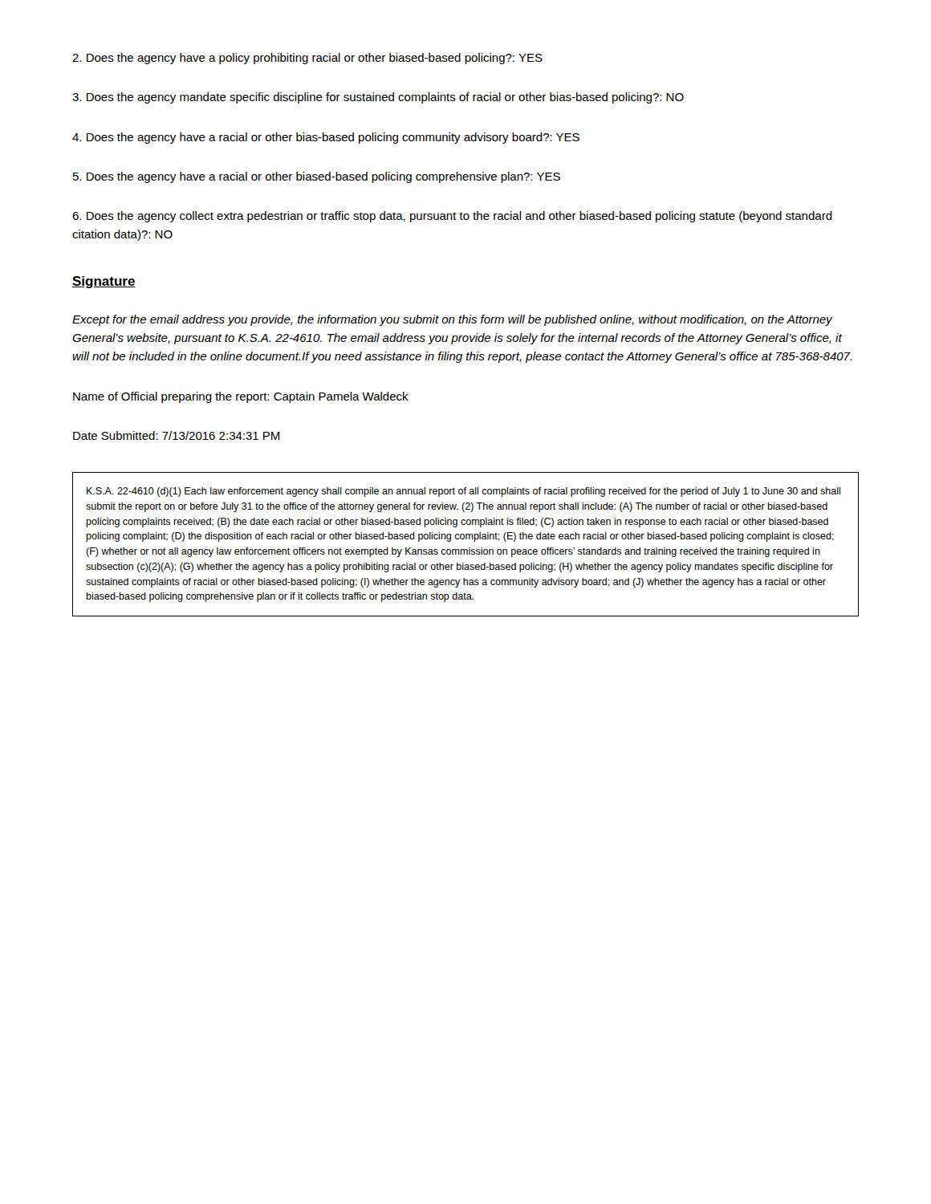2. Does the agency have a policy prohibiting racial or other biased-based policing?: YES
3. Does the agency mandate specific discipline for sustained complaints of racial or other bias-based policing?: NO
4. Does the agency have a racial or other bias-based policing community advisory board?: YES
5. Does the agency have a racial or other biased-based policing comprehensive plan?: YES
6. Does the agency collect extra pedestrian or traffic stop data, pursuant to the racial and other biased-based policing statute (beyond standard citation data)?: NO
Signature
Except for the email address you provide, the information you submit on this form will be published online, without modification, on the Attorney General’s website, pursuant to K.S.A. 22-4610. The email address you provide is solely for the internal records of the Attorney General’s office, it will not be included in the online document.If you need assistance in filing this report, please contact the Attorney General’s office at 785-368-8407.
Name of Official preparing the report: Captain Pamela Waldeck
Date Submitted: 7/13/2016 2:34:31 PM
K.S.A. 22-4610 (d)(1) Each law enforcement agency shall compile an annual report of all complaints of racial profiling received for the period of July 1 to June 30 and shall submit the report on or before July 31 to the office of the attorney general for review. (2) The annual report shall include: (A) The number of racial or other biased-based policing complaints received; (B) the date each racial or other biased-based policing complaint is filed; (C) action taken in response to each racial or other biased-based policing complaint; (D) the disposition of each racial or other biased-based policing complaint; (E) the date each racial or other biased-based policing complaint is closed; (F) whether or not all agency law enforcement officers not exempted by Kansas commission on peace officers’ standards and training received the training required in subsection (c)(2)(A); (G) whether the agency has a policy prohibiting racial or other biased-based policing; (H) whether the agency policy mandates specific discipline for sustained complaints of racial or other biased-based policing; (I) whether the agency has a community advisory board; and (J) whether the agency has a racial or other biased-based policing comprehensive plan or if it collects traffic or pedestrian stop data.